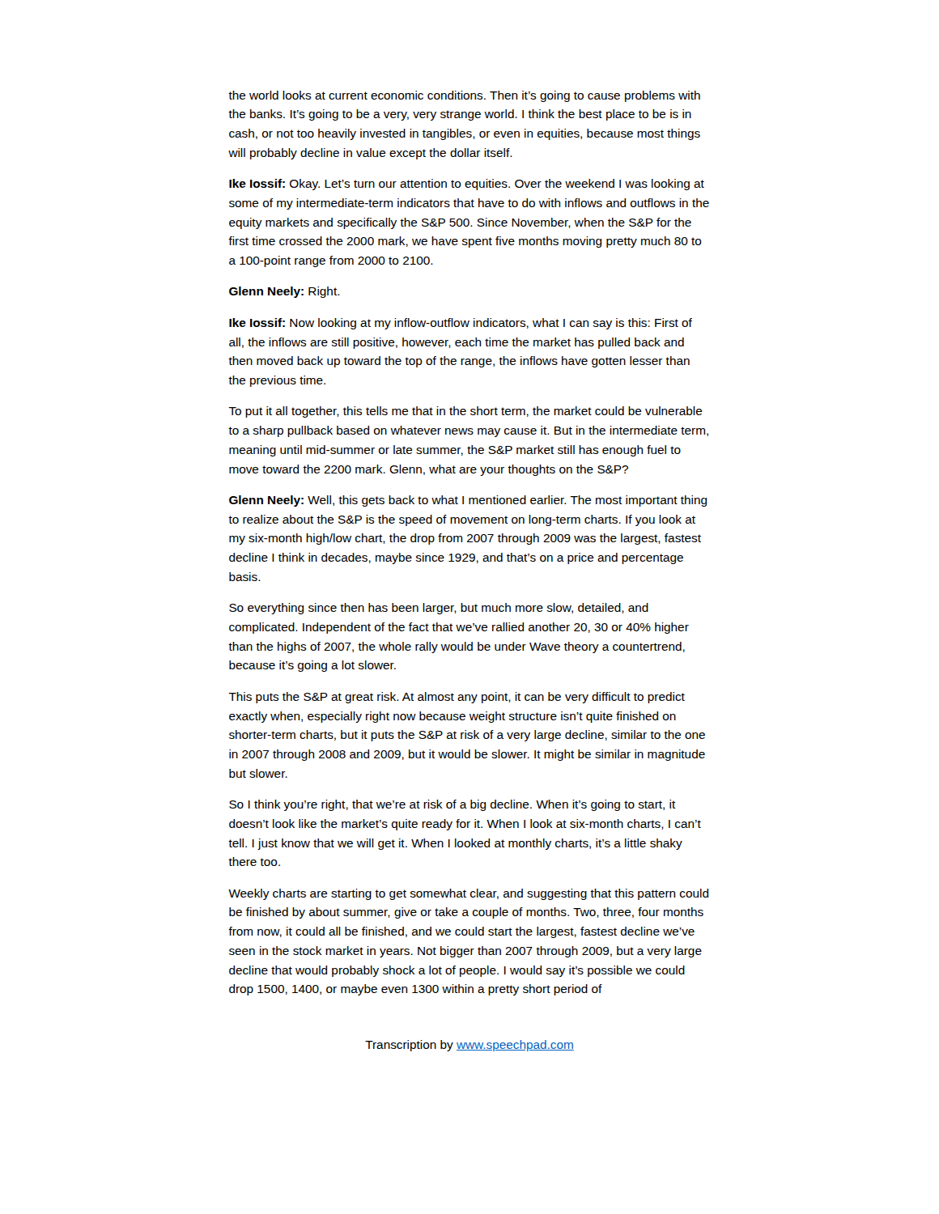the world looks at current economic conditions. Then it’s going to cause problems with the banks. It’s going to be a very, very strange world. I think the best place to be is in cash, or not too heavily invested in tangibles, or even in equities, because most things will probably decline in value except the dollar itself.
Ike Iossif: Okay. Let’s turn our attention to equities. Over the weekend I was looking at some of my intermediate-term indicators that have to do with inflows and outflows in the equity markets and specifically the S&P 500. Since November, when the S&P for the first time crossed the 2000 mark, we have spent five months moving pretty much 80 to a 100-point range from 2000 to 2100.
Glenn Neely: Right.
Ike Iossif: Now looking at my inflow-outflow indicators, what I can say is this: First of all, the inflows are still positive, however, each time the market has pulled back and then moved back up toward the top of the range, the inflows have gotten lesser than the previous time.
To put it all together, this tells me that in the short term, the market could be vulnerable to a sharp pullback based on whatever news may cause it. But in the intermediate term, meaning until mid-summer or late summer, the S&P market still has enough fuel to move toward the 2200 mark. Glenn, what are your thoughts on the S&P?
Glenn Neely: Well, this gets back to what I mentioned earlier. The most important thing to realize about the S&P is the speed of movement on long-term charts. If you look at my six-month high/low chart, the drop from 2007 through 2009 was the largest, fastest decline I think in decades, maybe since 1929, and that’s on a price and percentage basis.
So everything since then has been larger, but much more slow, detailed, and complicated. Independent of the fact that we’ve rallied another 20, 30 or 40% higher than the highs of 2007, the whole rally would be under Wave theory a countertrend, because it’s going a lot slower.
This puts the S&P at great risk. At almost any point, it can be very difficult to predict exactly when, especially right now because weight structure isn’t quite finished on shorter-term charts, but it puts the S&P at risk of a very large decline, similar to the one in 2007 through 2008 and 2009, but it would be slower. It might be similar in magnitude but slower.
So I think you’re right, that we’re at risk of a big decline. When it’s going to start, it doesn’t look like the market’s quite ready for it. When I look at six-month charts, I can’t tell. I just know that we will get it. When I looked at monthly charts, it’s a little shaky there too.
Weekly charts are starting to get somewhat clear, and suggesting that this pattern could be finished by about summer, give or take a couple of months. Two, three, four months from now, it could all be finished, and we could start the largest, fastest decline we’ve seen in the stock market in years. Not bigger than 2007 through 2009, but a very large decline that would probably shock a lot of people. I would say it’s possible we could drop 1500, 1400, or maybe even 1300 within a pretty short period of
Transcription by www.speechpad.com